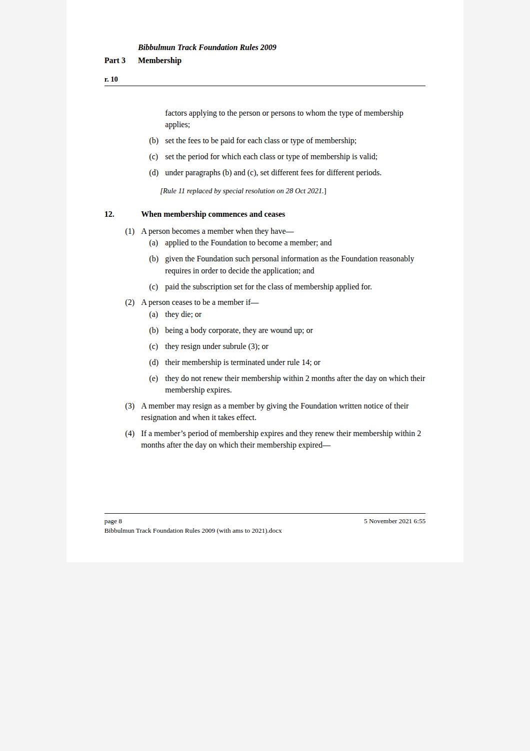Bibbulmun Track Foundation Rules 2009
Part 3 Membership
r. 10
factors applying to the person or persons to whom the type of membership applies;
(b) set the fees to be paid for each class or type of membership;
(c) set the period for which each class or type of membership is valid;
(d) under paragraphs (b) and (c), set different fees for different periods.
[Rule 11 replaced by special resolution on 28 Oct 2021.]
12. When membership commences and ceases
(1) A person becomes a member when they have—
(a) applied to the Foundation to become a member; and
(b) given the Foundation such personal information as the Foundation reasonably requires in order to decide the application; and
(c) paid the subscription set for the class of membership applied for.
(2) A person ceases to be a member if—
(a) they die; or
(b) being a body corporate, they are wound up; or
(c) they resign under subrule (3); or
(d) their membership is terminated under rule 14; or
(e) they do not renew their membership within 2 months after the day on which their membership expires.
(3) A member may resign as a member by giving the Foundation written notice of their resignation and when it takes effect.
(4) If a member’s period of membership expires and they renew their membership within 2 months after the day on which their membership expired—
page 8
5 November 2021 6:55
Bibbulmun Track Foundation Rules 2009 (with ams to 2021).docx